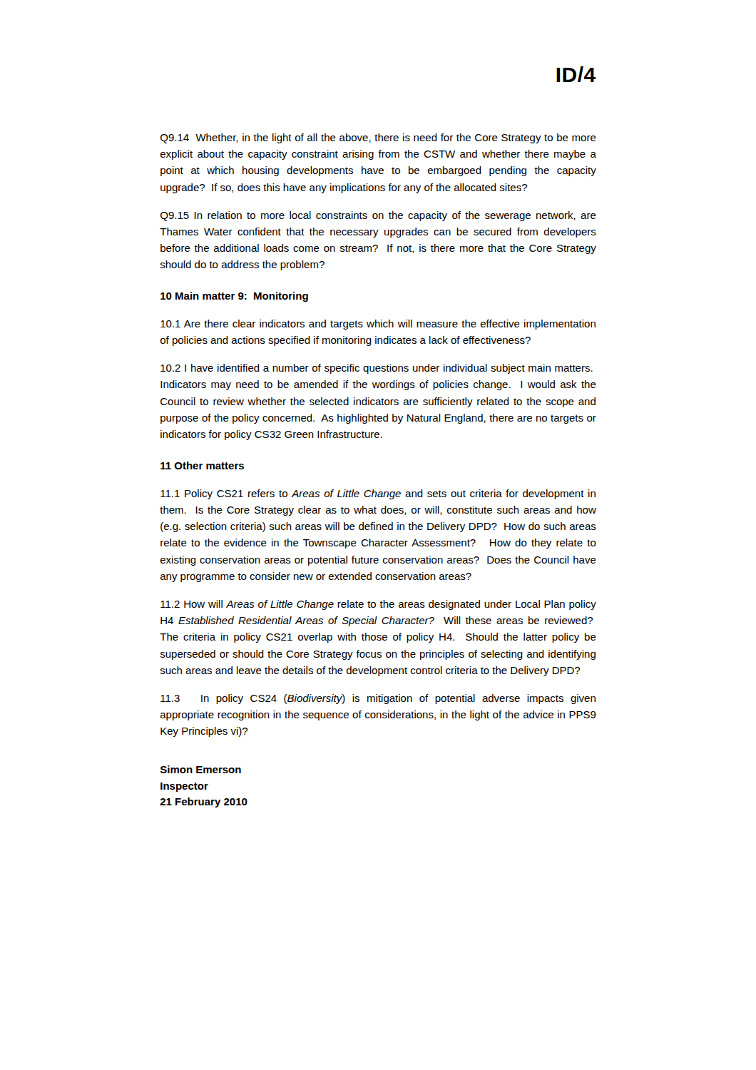ID/4
Q9.14 Whether, in the light of all the above, there is need for the Core Strategy to be more explicit about the capacity constraint arising from the CSTW and whether there maybe a point at which housing developments have to be embargoed pending the capacity upgrade? If so, does this have any implications for any of the allocated sites?
Q9.15 In relation to more local constraints on the capacity of the sewerage network, are Thames Water confident that the necessary upgrades can be secured from developers before the additional loads come on stream? If not, is there more that the Core Strategy should do to address the problem?
10 Main matter 9: Monitoring
10.1 Are there clear indicators and targets which will measure the effective implementation of policies and actions specified if monitoring indicates a lack of effectiveness?
10.2 I have identified a number of specific questions under individual subject main matters. Indicators may need to be amended if the wordings of policies change. I would ask the Council to review whether the selected indicators are sufficiently related to the scope and purpose of the policy concerned. As highlighted by Natural England, there are no targets or indicators for policy CS32 Green Infrastructure.
11 Other matters
11.1 Policy CS21 refers to Areas of Little Change and sets out criteria for development in them. Is the Core Strategy clear as to what does, or will, constitute such areas and how (e.g. selection criteria) such areas will be defined in the Delivery DPD? How do such areas relate to the evidence in the Townscape Character Assessment? How do they relate to existing conservation areas or potential future conservation areas? Does the Council have any programme to consider new or extended conservation areas?
11.2 How will Areas of Little Change relate to the areas designated under Local Plan policy H4 Established Residential Areas of Special Character? Will these areas be reviewed? The criteria in policy CS21 overlap with those of policy H4. Should the latter policy be superseded or should the Core Strategy focus on the principles of selecting and identifying such areas and leave the details of the development control criteria to the Delivery DPD?
11.3 In policy CS24 (Biodiversity) is mitigation of potential adverse impacts given appropriate recognition in the sequence of considerations, in the light of the advice in PPS9 Key Principles vi)?
Simon Emerson Inspector 21 February 2010